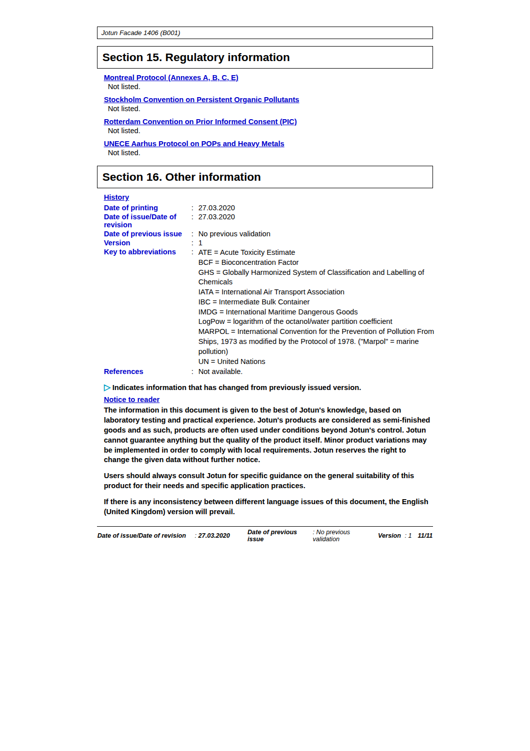Jotun Facade 1406 (B001)
Section 15. Regulatory information
Montreal Protocol (Annexes A, B, C, E)
Not listed.
Stockholm Convention on Persistent Organic Pollutants
Not listed.
Rotterdam Convention on Prior Informed Consent (PIC)
Not listed.
UNECE Aarhus Protocol on POPs and Heavy Metals
Not listed.
Section 16. Other information
History
| Date of printing | : | 27.03.2020 |
| Date of issue/Date of revision | : | 27.03.2020 |
| Date of previous issue | : | No previous validation |
| Version | : | 1 |
| Key to abbreviations | : | ATE = Acute Toxicity Estimate BCF = Bioconcentration Factor GHS = Globally Harmonized System of Classification and Labelling of Chemicals IATA = International Air Transport Association IBC = Intermediate Bulk Container IMDG = International Maritime Dangerous Goods LogPow = logarithm of the octanol/water partition coefficient MARPOL = International Convention for the Prevention of Pollution From Ships, 1973 as modified by the Protocol of 1978. ("Marpol" = marine pollution) UN = United Nations |
| References | : | Not available. |
▷Indicates information that has changed from previously issued version.
Notice to reader
The information in this document is given to the best of Jotun's knowledge, based on laboratory testing and practical experience. Jotun's products are considered as semi-finished goods and as such, products are often used under conditions beyond Jotun's control. Jotun cannot guarantee anything but the quality of the product itself. Minor product variations may be implemented in order to comply with local requirements. Jotun reserves the right to change the given data without further notice.
Users should always consult Jotun for specific guidance on the general suitability of this product for their needs and specific application practices.
If there is any inconsistency between different language issues of this document, the English (United Kingdom) version will prevail.
| Date of issue/Date of revision | : 27.03.2020 | Date of previous issue | : No previous validation | Version | : 1 | 11/11 |